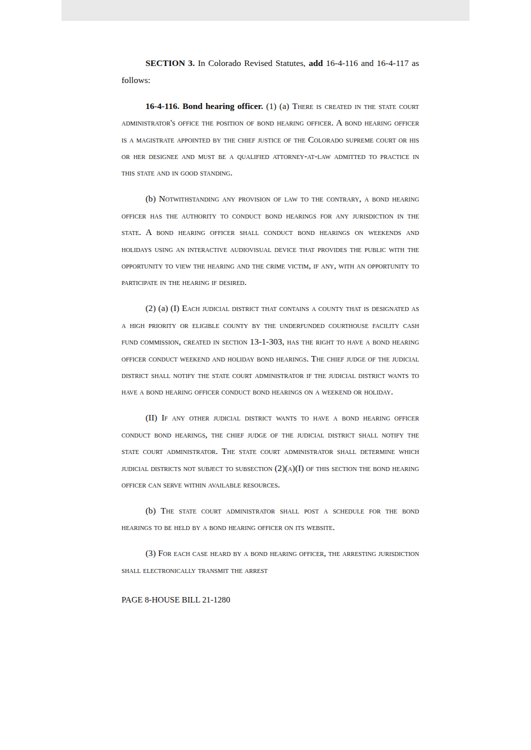SECTION 3. In Colorado Revised Statutes, add 16-4-116 and 16-4-117 as follows:
16-4-116. Bond hearing officer. (1) (a) There is created in the state court administrator's office the position of bond hearing officer. A bond hearing officer is a magistrate appointed by the chief justice of the Colorado supreme court or his or her designee and must be a qualified attorney-at-law admitted to practice in this state and in good standing.
(b) Notwithstanding any provision of law to the contrary, a bond hearing officer has the authority to conduct bond hearings for any jurisdiction in the state. A bond hearing officer shall conduct bond hearings on weekends and holidays using an interactive audiovisual device that provides the public with the opportunity to view the hearing and the crime victim, if any, with an opportunity to participate in the hearing if desired.
(2) (a) (I) Each judicial district that contains a county that is designated as a high priority or eligible county by the underfunded courthouse facility cash fund commission, created in section 13-1-303, has the right to have a bond hearing officer conduct weekend and holiday bond hearings. The chief judge of the judicial district shall notify the state court administrator if the judicial district wants to have a bond hearing officer conduct bond hearings on a weekend or holiday.
(II) If any other judicial district wants to have a bond hearing officer conduct bond hearings, the chief judge of the judicial district shall notify the state court administrator. The state court administrator shall determine which judicial districts not subject to subsection (2)(a)(I) of this section the bond hearing officer can serve within available resources.
(b) The state court administrator shall post a schedule for the bond hearings to be held by a bond hearing officer on its website.
(3) For each case heard by a bond hearing officer, the arresting jurisdiction shall electronically transmit the arrest
PAGE 8-HOUSE BILL 21-1280